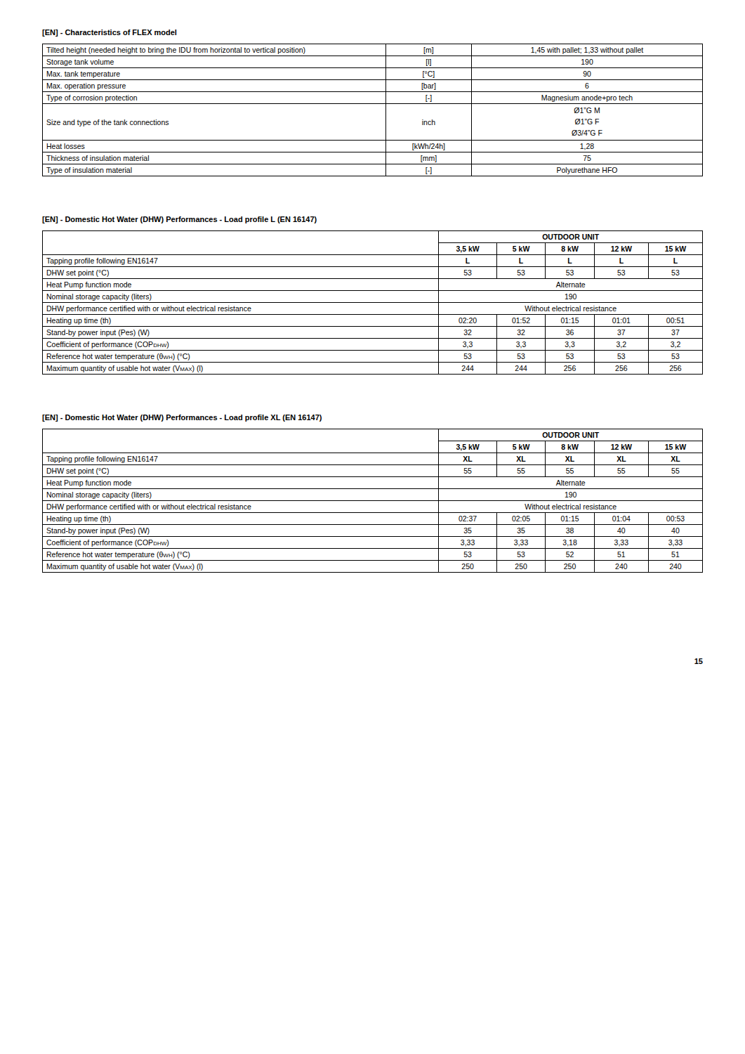[EN] - Characteristics of FLEX model
| Tilted height (needed height to bring the IDU from horizontal to vertical position) | [m] | 1,45 with pallet; 1,33 without pallet |
| Storage tank volume | [l] | 190 |
| Max. tank temperature | [°C] | 90 |
| Max. operation pressure | [bar] | 6 |
| Type of corrosion protection | [-] | Magnesium anode+pro tech |
| Size and type of the tank connections | inch | Ø1”G M Ø1”G F Ø3/4”G F |
| Heat losses | [kWh/24h] | 1,28 |
| Thickness of insulation material | [mm] | 75 |
| Type of insulation material | [-] | Polyurethane HFO |
[EN] - Domestic Hot Water (DHW) Performances - Load profile L (EN 16147)
| | OUTDOOR UNIT |
| | 3,5 kW | 5 kW | 8 kW | 12 kW | 15 kW |
| Tapping profile following EN16147 | L | L | L | L | L |
| DHW set point (°C) | 53 | 53 | 53 | 53 | 53 |
| Heat Pump function mode | Alternate |
| Nominal storage capacity (liters) | 190 |
| DHW performance certified with or without electrical resistance | Without electrical resistance |
| Heating up time (th) | 02:20 | 01:52 | 01:15 | 01:01 | 00:51 |
| Stand-by power input (Pes) (W) | 32 | 32 | 36 | 37 | 37 |
| Coefficient of performance (COP DHW ) | 3,3 | 3,3 | 3,3 | 3,2 | 3,2 |
| Reference hot water temperature (θ WH ) (°C) | 53 | 53 | 53 | 53 | 53 |
| Maximum quantity of usable hot water (V MAX ) (l) | 244 | 244 | 256 | 256 | 256 |
[EN] - Domestic Hot Water (DHW) Performances - Load profile XL (EN 16147)
| | OUTDOOR UNIT |
| | 3,5 kW | 5 kW | 8 kW | 12 kW | 15 kW |
| Tapping profile following EN16147 | XL | XL | XL | XL | XL |
| DHW set point (°C) | 55 | 55 | 55 | 55 | 55 |
| Heat Pump function mode | Alternate |
| Nominal storage capacity (liters) | 190 |
| DHW performance certified with or without electrical resistance | Without electrical resistance |
| Heating up time (th) | 02:37 | 02:05 | 01:15 | 01:04 | 00:53 |
| Stand-by power input (Pes) (W) | 35 | 35 | 38 | 40 | 40 |
| Coefficient of performance (COP DHW ) | 3,33 | 3,33 | 3,18 | 3,33 | 3,33 |
| Reference hot water temperature (θ WH ) (°C) | 53 | 53 | 52 | 51 | 51 |
| Maximum quantity of usable hot water (V MAX ) (l) | 250 | 250 | 250 | 240 | 240 |
15